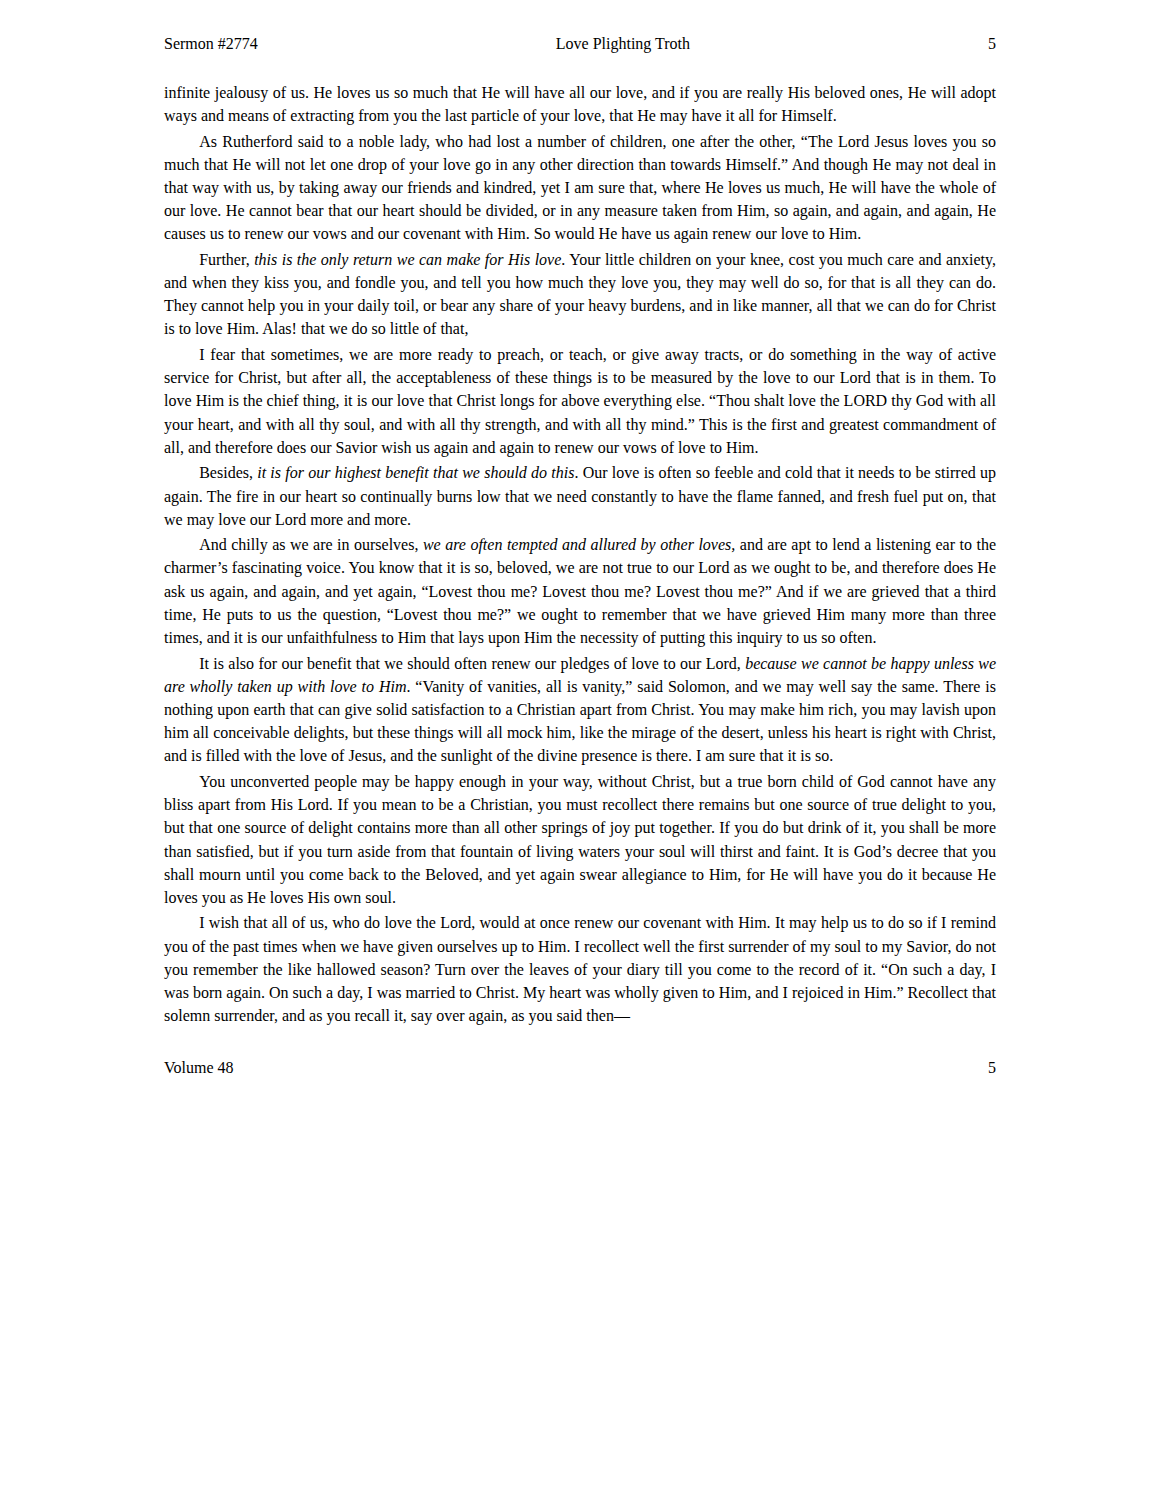Sermon #2774 Love Plighting Troth 5
infinite jealousy of us. He loves us so much that He will have all our love, and if you are really His beloved ones, He will adopt ways and means of extracting from you the last particle of your love, that He may have it all for Himself.
As Rutherford said to a noble lady, who had lost a number of children, one after the other, “The Lord Jesus loves you so much that He will not let one drop of your love go in any other direction than towards Himself.” And though He may not deal in that way with us, by taking away our friends and kindred, yet I am sure that, where He loves us much, He will have the whole of our love. He cannot bear that our heart should be divided, or in any measure taken from Him, so again, and again, and again, He causes us to renew our vows and our covenant with Him. So would He have us again renew our love to Him.
Further, this is the only return we can make for His love. Your little children on your knee, cost you much care and anxiety, and when they kiss you, and fondle you, and tell you how much they love you, they may well do so, for that is all they can do. They cannot help you in your daily toil, or bear any share of your heavy burdens, and in like manner, all that we can do for Christ is to love Him. Alas! that we do so little of that,
I fear that sometimes, we are more ready to preach, or teach, or give away tracts, or do something in the way of active service for Christ, but after all, the acceptableness of these things is to be measured by the love to our Lord that is in them. To love Him is the chief thing, it is our love that Christ longs for above everything else. “Thou shalt love the LORD thy God with all your heart, and with all thy soul, and with all thy strength, and with all thy mind.” This is the first and greatest commandment of all, and therefore does our Savior wish us again and again to renew our vows of love to Him.
Besides, it is for our highest benefit that we should do this. Our love is often so feeble and cold that it needs to be stirred up again. The fire in our heart so continually burns low that we need constantly to have the flame fanned, and fresh fuel put on, that we may love our Lord more and more.
And chilly as we are in ourselves, we are often tempted and allured by other loves, and are apt to lend a listening ear to the charmer’s fascinating voice. You know that it is so, beloved, we are not true to our Lord as we ought to be, and therefore does He ask us again, and again, and yet again, “Lovest thou me? Lovest thou me? Lovest thou me?” And if we are grieved that a third time, He puts to us the question, “Lovest thou me?” we ought to remember that we have grieved Him many more than three times, and it is our unfaithfulness to Him that lays upon Him the necessity of putting this inquiry to us so often.
It is also for our benefit that we should often renew our pledges of love to our Lord, because we cannot be happy unless we are wholly taken up with love to Him. “Vanity of vanities, all is vanity,” said Solomon, and we may well say the same. There is nothing upon earth that can give solid satisfaction to a Christian apart from Christ. You may make him rich, you may lavish upon him all conceivable delights, but these things will all mock him, like the mirage of the desert, unless his heart is right with Christ, and is filled with the love of Jesus, and the sunlight of the divine presence is there. I am sure that it is so.
You unconverted people may be happy enough in your way, without Christ, but a true born child of God cannot have any bliss apart from His Lord. If you mean to be a Christian, you must recollect there remains but one source of true delight to you, but that one source of delight contains more than all other springs of joy put together. If you do but drink of it, you shall be more than satisfied, but if you turn aside from that fountain of living waters your soul will thirst and faint. It is God’s decree that you shall mourn until you come back to the Beloved, and yet again swear allegiance to Him, for He will have you do it because He loves you as He loves His own soul.
I wish that all of us, who do love the Lord, would at once renew our covenant with Him. It may help us to do so if I remind you of the past times when we have given ourselves up to Him. I recollect well the first surrender of my soul to my Savior, do not you remember the like hallowed season? Turn over the leaves of your diary till you come to the record of it. “On such a day, I was born again. On such a day, I was married to Christ. My heart was wholly given to Him, and I rejoiced in Him.” Recollect that solemn surrender, and as you recall it, say over again, as you said then—
Volume 48 5